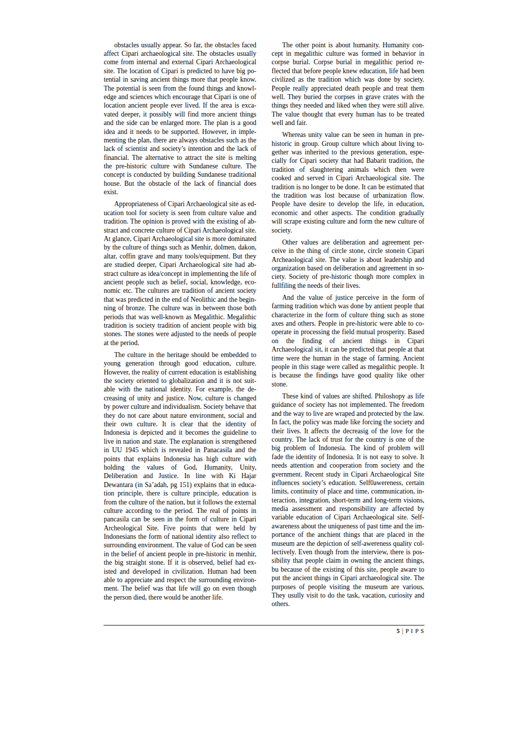obstacles usually appear. So far, the obstacles faced affect Cipari archaeological site. The obstacles usually come from internal and external Cipari Archaeological site. The location of Cipari is predicted to have big potential in saving ancient things more that people know. The potential is seen from the found things and knowledge and sciences which encourage that Cipari is one of location ancient people ever lived. If the area is excavated deeper, it possibly will find more ancient things and the side can be enlarged more. The plan is a good idea and it needs to be supported. However, in implementing the plan, there are always obstacles such as the lack of scientist and society’s intention and the lack of financial. The alternative to attract the site is melting the pre-historic culture with Sundanese culture. The concept is conducted by building Sundanese traditional house. But the obstacle of the lack of financial does exist.
Appropriateness of Cipari Archaeological site as education tool for society is seen from culture value and tradition. The opinion is proved with the existing of abstract and concrete culture of Cipari Archaeological site. At glance, Cipari Archaeological site is more dominated by the culture of things such as Menhir, dolmen, dakon, altar, coffin grave and many tools/equipment. But they are studied deeper, Cipari Archaeological site had abstract culture as idea/concept in implementing the life of ancient people such as belief, social, knowledge, economic etc. The cultures are tradition of ancient society that was predicted in the end of Neolithic and the beginning of bronze. The culture was in between those both periods that was well-known as Megalithic. Megalithic tradition is society tradition of ancient people with big stones. The stones were adjusted to the needs of people at the period.
The culture in the heritage should be embedded to young generation through good education, culture. However, the reality of current education is establishing the society oriented to globalization and it is not suitable with the national identity. For example, the decreasing of unity and justice. Now, culture is changed by power culture and individualism. Society behave that they do not care about nature environment, social and their own culture. It is clear that the identity of Indonesia is depicted and it becomes the guideline to live in nation and state. The explanation is strengthened in UU 1945 which is revealed in Panacasila and the points that explains Indonesia has high culture with holding the values of God, Humanity, Unity, Deliberation and Justice. In line with Ki Hajar Dewantara (in Sa’adah, pg 151) explains that in education principle, there is culture principle, education is from the culture of the nation, but it follows the external culture according to the period. The real of points in pancasila can be seen in the form of culture in Cipari Archeological Site. Five points that were held by Indonesians the form of national identity also reflect to surrounding environment. The value of God can be seen in the belief of ancient people in pre-historic in menhir, the big straight stone. If it is observed, belief had existed and developed in civilization. Human had been able to appreciate and respect the surrounding environment. The belief was that life will go on even though the person died, there would be another life.
The other point is about humanity. Humanity concept in megalithic culture was formed in behavior in corpse burial. Corpse burial in megalithic period reflected that before people knew education, life had been civilized as the tradition which was done by society. People really appreciated death people and treat them well. They buried the corpses in grave crates with the things they needed and liked when they were still alive. The value thought that every human has to be treated well and fair.
Whereas unity value can be seen in human in pre-historic in group. Group culture which about living together was inherited to the previous generation, especially for Cipari society that had Babarit tradition, the tradition of slaughtering animals which then were cooked and served in Cipari Archaeological site. The tradition is no longer to be done. It can be estimated that the tradition was lost because of urbanization flow. People have desire to develop the life, in education, economic and other aspects. The condition gradually will scrape existing culture and form the new culture of society.
Other values are deliberation and agreement perceive in the thing of circle stone, circle stonein Cipari Archeaological site. The value is about leadership and organization based on deliberation and agreement in society. Society of pre-historic though more complex in fullfiling the needs of their lives.
And the value of justice perceive in the form of farming tradition which was done by antient people that characterize in the form of culture thing such as stone axes and others. People in pre-historic were able to cooperate in processing the field mutual prosperity. Based on the finding of ancient things in Cipari Archaeological sit, it can be predicted that people at that time were the human in the stage of farming. Ancient people in this stage were called as megalithic people. It is because the findings have good quality like other stone.
These kind of values are shifted. Philoshopy as life guidance of society has not implemented. The freedom and the way to live are wraped and protected by the law. In fact, the policy was made like forcing the society and their lives. It affects the decreasig of the love for the country. The lack of trust for the country is one of the big problem of Indonesia. The kind of problem will fade the identity of Indonesia. It is not easy to solve. It needs attention and cooperation from society and the gvernment. Recent study in Cipari Archaeological Site influences society’s education. Self0awereness, certain limits, continuity of place and time, communication, interaction, integration, short-term and long-term visions, media assessment and responsibility are affected by variable education of Cipari Archaeological site. Self-awareness about the uniqueness of past time and the importance of the anchient things that are placed in the museum are the depiction of self-awereness quality collectively. Even though from the interview, there is possibility that people claim in owning the ancient things, bu because of the existing of this site, people aware to put the ancient things in Cipari archaeological site. The purposes of people visiting the museum are various. They usully visit to do the task, vacation, curiosity and others.
5 | P I P S